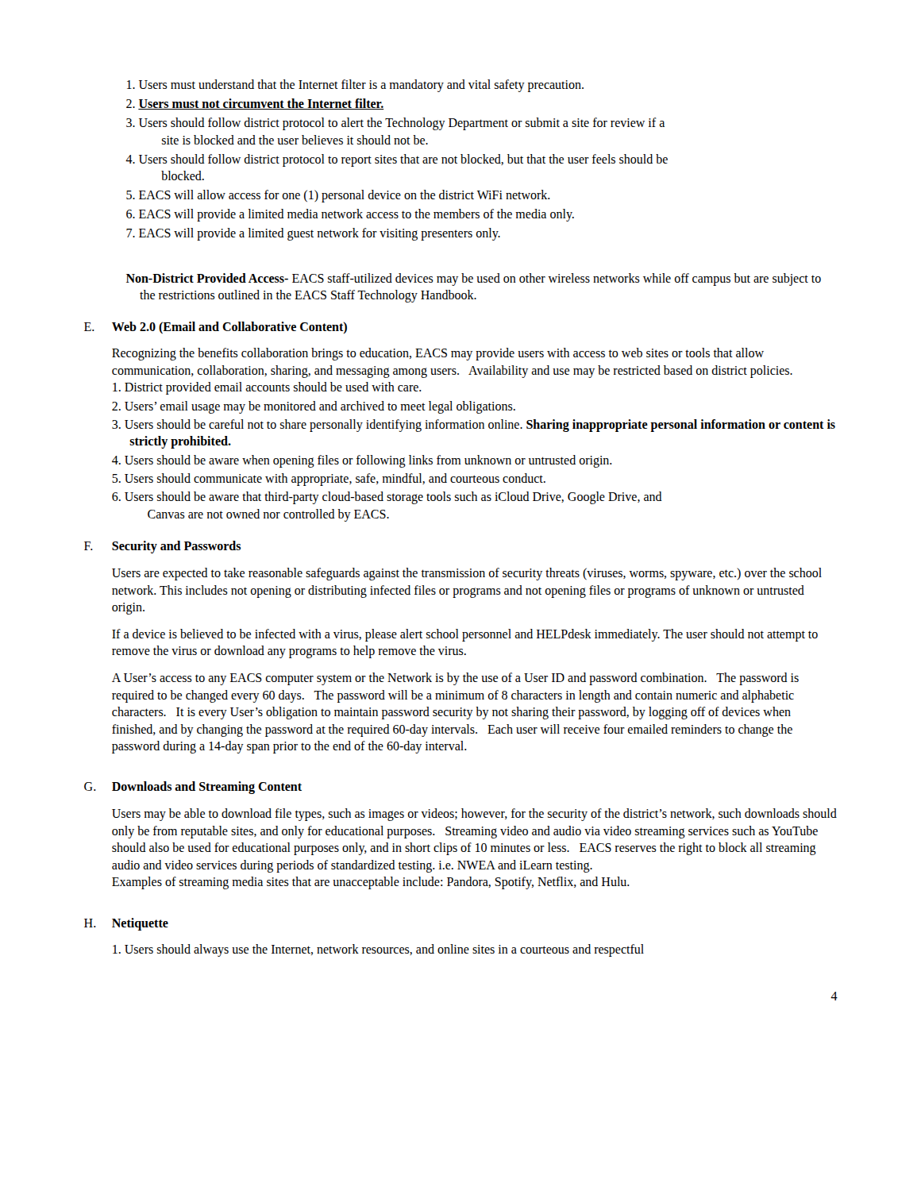1. Users must understand that the Internet filter is a mandatory and vital safety precaution.
2. Users must not circumvent the Internet filter.
3. Users should follow district protocol to alert the Technology Department or submit a site for review if asite is blocked and the user believes it should not be.
4. Users should follow district protocol to report sites that are not blocked, but that the user feels should beblocked.
5. EACS will allow access for one (1) personal device on the district WiFi network.
6. EACS will provide a limited media network access to the members of the media only.
7. EACS will provide a limited guest network for visiting presenters only.
Non-District Provided Access- EACS staff-utilized devices may be used on other wireless networks while off campus but are subject to the restrictions outlined in the EACS Staff Technology Handbook.
E.
Web 2.0 (Email and Collaborative Content)
Recognizing the benefits collaboration brings to education, EACS may provide users with access to web sites or tools that allow communication, collaboration, sharing, and messaging among users. Availability and use may be restricted based on district policies.
1. District provided email accounts should be used with care.
2. Users’ email usage may be monitored and archived to meet legal obligations.
3. Users should be careful not to share personally identifying information online. Sharing inappropriate personal information or content is strictly prohibited.
4. Users should be aware when opening files or following links from unknown or untrusted origin.
5. Users should communicate with appropriate, safe, mindful, and courteous conduct.
6. Users should be aware that third-party cloud-based storage tools such as iCloud Drive, Google Drive, andCanvas are not owned nor controlled by EACS.
F.
Security and Passwords
Users are expected to take reasonable safeguards against the transmission of security threats (viruses, worms, spyware, etc.) over the school network. This includes not opening or distributing infected files or programs and not opening files or programs of unknown or untrusted origin.
If a device is believed to be infected with a virus, please alert school personnel and HELPdesk immediately. The user should not attempt to remove the virus or download any programs to help remove the virus.
A User’s access to any EACS computer system or the Network is by the use of a User ID and password combination. The password is required to be changed every 60 days. The password will be a minimum of 8 characters in length and contain numeric and alphabetic characters. It is every User’s obligation to maintain password security by not sharing their password, by logging off of devices when finished, and by changing the password at the required 60-day intervals. Each user will receive four emailed reminders to change the password during a 14-day span prior to the end of the 60-day interval.
G.
Downloads and Streaming Content
Users may be able to download file types, such as images or videos; however, for the security of the district’s network, such downloads should only be from reputable sites, and only for educational purposes. Streaming video and audio via video streaming services such as YouTube should also be used for educational purposes only, and in short clips of 10 minutes or less. EACS reserves the right to block all streaming audio and video services during periods of standardized testing. i.e. NWEA and iLearn testing.
Examples of streaming media sites that are unacceptable include: Pandora, Spotify, Netflix, and Hulu.
H.
Netiquette
1. Users should always use the Internet, network resources, and online sites in a courteous and respectful
4